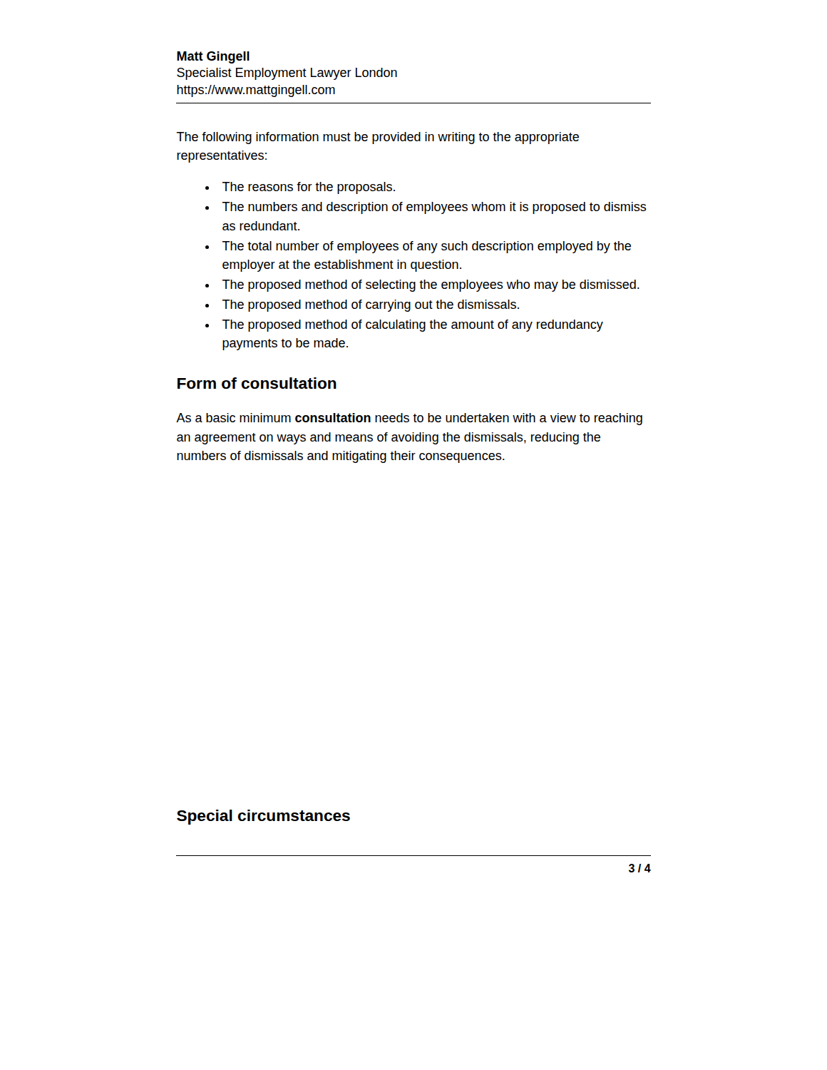Matt Gingell
Specialist Employment Lawyer London
https://www.mattgingell.com
The following information must be provided in writing to the appropriate representatives:
The reasons for the proposals.
The numbers and description of employees whom it is proposed to dismiss as redundant.
The total number of employees of any such description employed by the employer at the establishment in question.
The proposed method of selecting the employees who may be dismissed.
The proposed method of carrying out the dismissals.
The proposed method of calculating the amount of any redundancy payments to be made.
Form of consultation
As a basic minimum consultation needs to be undertaken with a view to reaching an agreement on ways and means of avoiding the dismissals, reducing the numbers of dismissals and mitigating their consequences.
Special circumstances
3 / 4